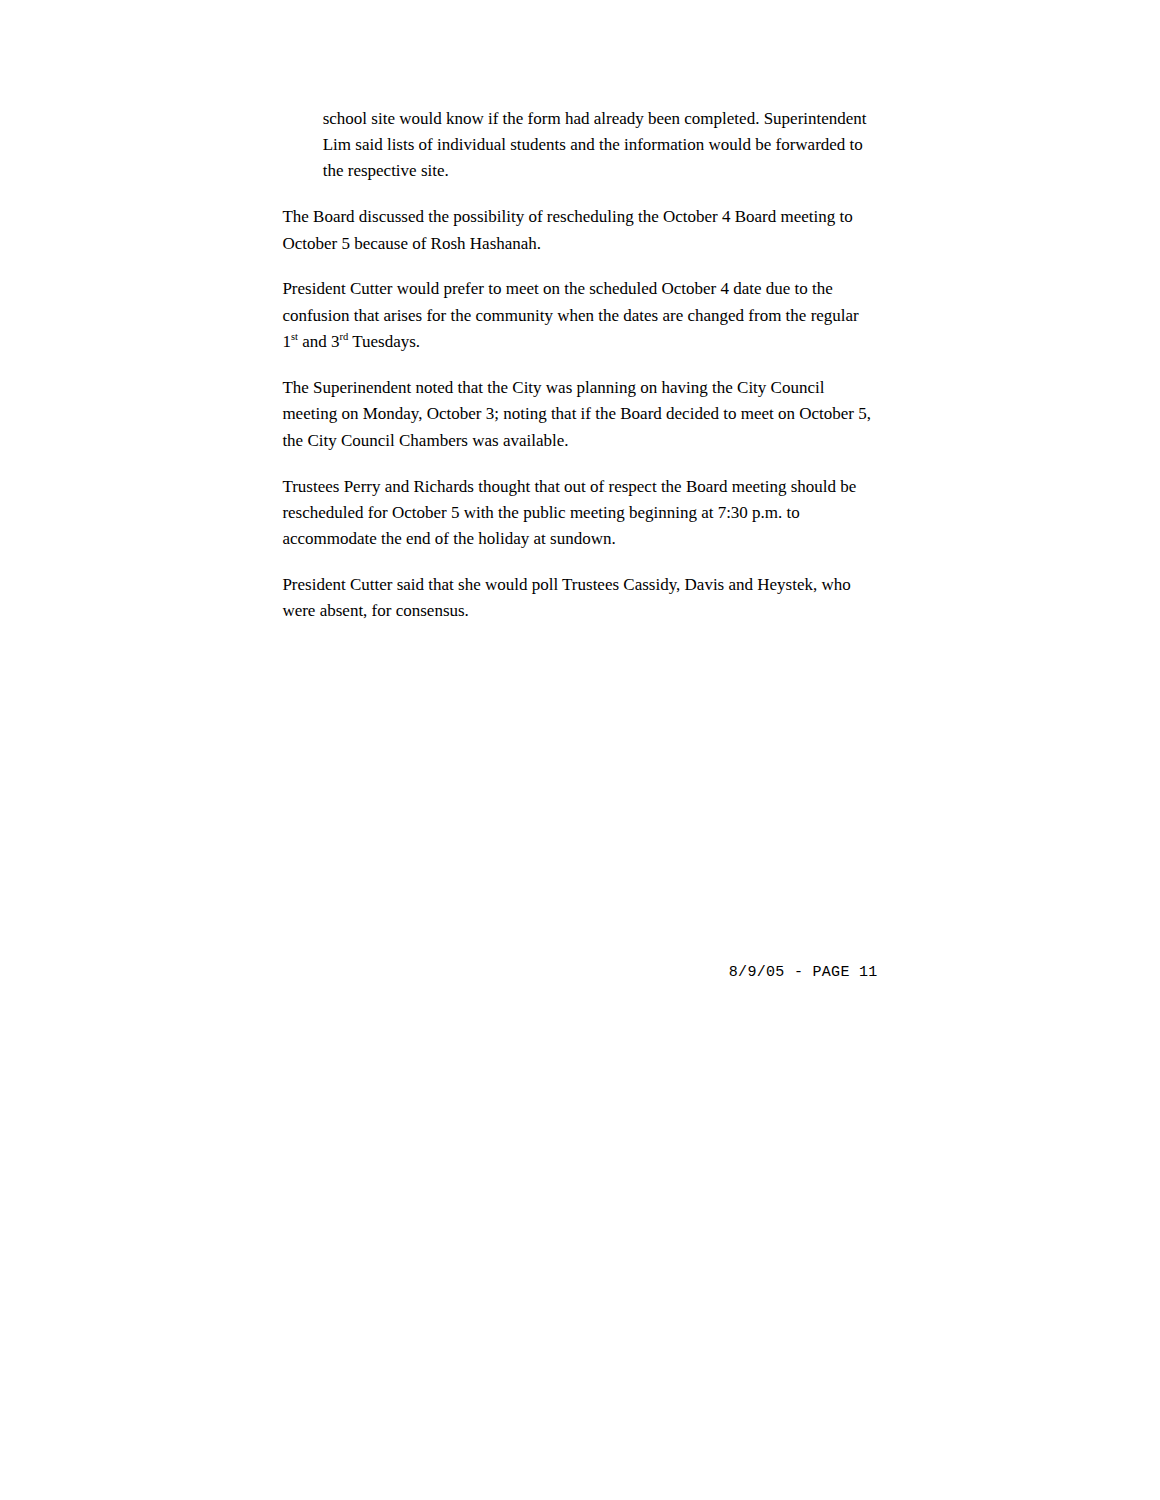school site would know if the form had already been completed. Superintendent Lim said lists of individual students and the information would be forwarded to the respective site.
The Board discussed the possibility of rescheduling the October 4 Board meeting to October 5 because of Rosh Hashanah.
President Cutter would prefer to meet on the scheduled October 4 date due to the confusion that arises for the community when the dates are changed from the regular 1st and 3rd Tuesdays.
The Superinendent noted that the City was planning on having the City Council meeting on Monday, October 3; noting that if the Board decided to meet on October 5, the City Council Chambers was available.
Trustees Perry and Richards thought that out of respect the Board meeting should be rescheduled for October 5 with the public meeting beginning at 7:30 p.m. to accommodate the end of the holiday at sundown.
President Cutter said that she would poll Trustees Cassidy, Davis and Heystek, who were absent, for consensus.
8/9/05 - PAGE 11